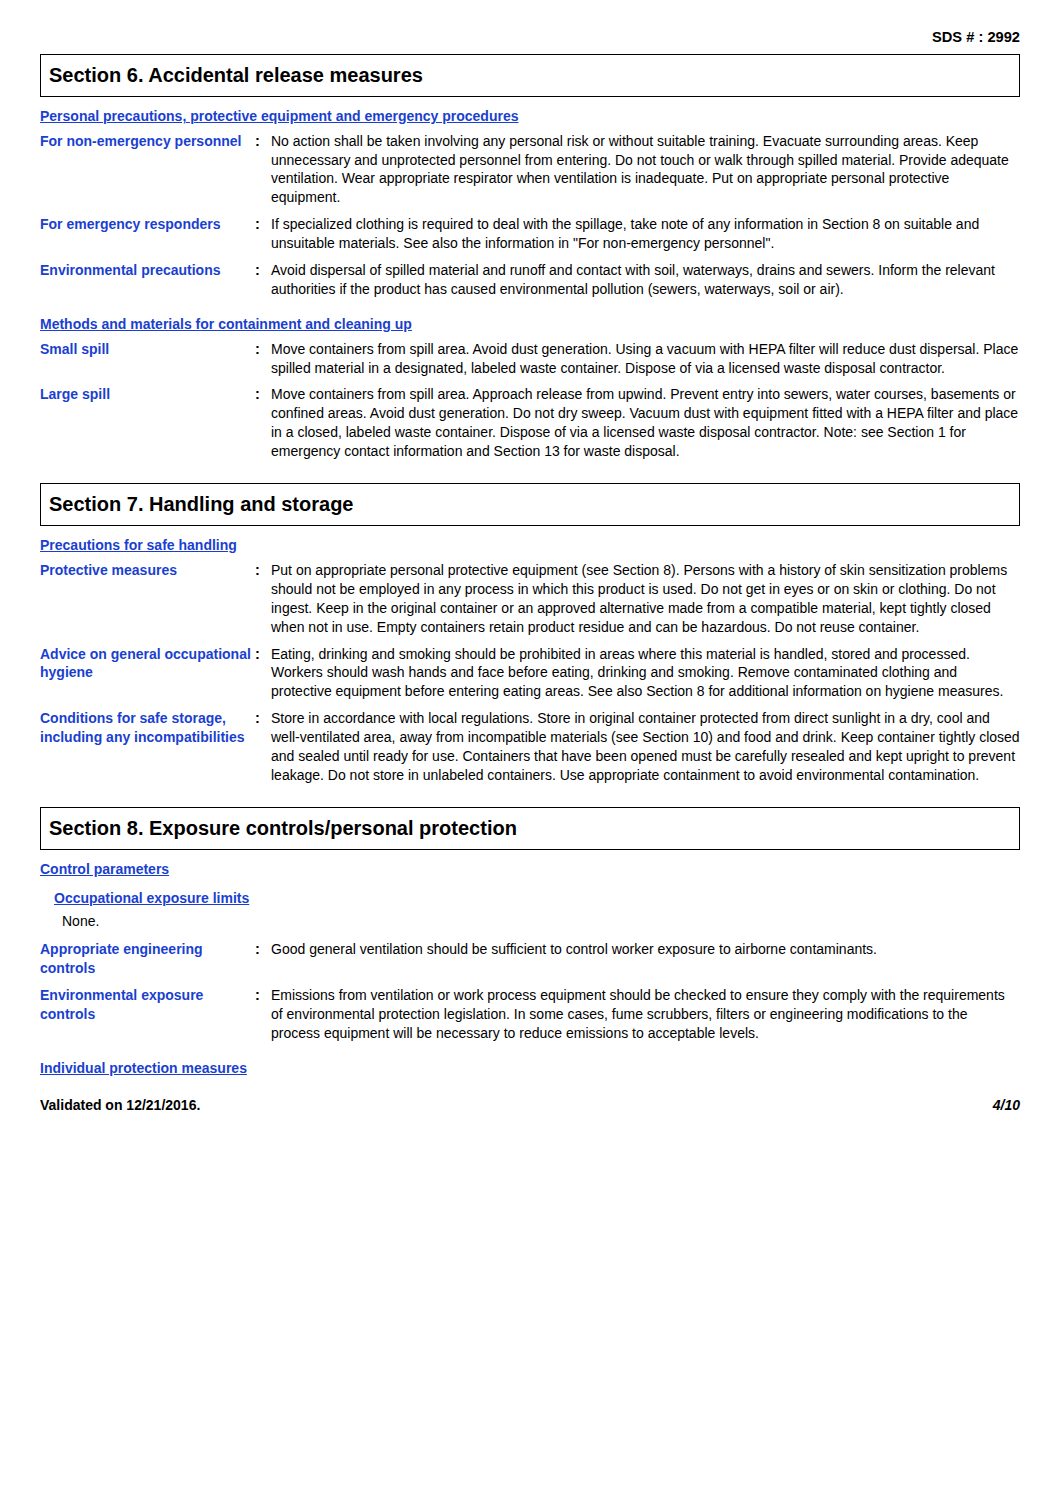SDS # : 2992
Section 6. Accidental release measures
Personal precautions, protective equipment and emergency procedures
| For non-emergency personnel | : | No action shall be taken involving any personal risk or without suitable training. Evacuate surrounding areas. Keep unnecessary and unprotected personnel from entering. Do not touch or walk through spilled material. Provide adequate ventilation. Wear appropriate respirator when ventilation is inadequate. Put on appropriate personal protective equipment. |
| For emergency responders | : | If specialized clothing is required to deal with the spillage, take note of any information in Section 8 on suitable and unsuitable materials. See also the information in "For non-emergency personnel". |
| Environmental precautions | : | Avoid dispersal of spilled material and runoff and contact with soil, waterways, drains and sewers. Inform the relevant authorities if the product has caused environmental pollution (sewers, waterways, soil or air). |
Methods and materials for containment and cleaning up
| Small spill | : | Move containers from spill area. Avoid dust generation. Using a vacuum with HEPA filter will reduce dust dispersal. Place spilled material in a designated, labeled waste container. Dispose of via a licensed waste disposal contractor. |
| Large spill | : | Move containers from spill area. Approach release from upwind. Prevent entry into sewers, water courses, basements or confined areas. Avoid dust generation. Do not dry sweep. Vacuum dust with equipment fitted with a HEPA filter and place in a closed, labeled waste container. Dispose of via a licensed waste disposal contractor. Note: see Section 1 for emergency contact information and Section 13 for waste disposal. |
Section 7. Handling and storage
Precautions for safe handling
| Protective measures | : | Put on appropriate personal protective equipment (see Section 8). Persons with a history of skin sensitization problems should not be employed in any process in which this product is used. Do not get in eyes or on skin or clothing. Do not ingest. Keep in the original container or an approved alternative made from a compatible material, kept tightly closed when not in use. Empty containers retain product residue and can be hazardous. Do not reuse container. |
| Advice on general occupational hygiene | : | Eating, drinking and smoking should be prohibited in areas where this material is handled, stored and processed. Workers should wash hands and face before eating, drinking and smoking. Remove contaminated clothing and protective equipment before entering eating areas. See also Section 8 for additional information on hygiene measures. |
| Conditions for safe storage, including any incompatibilities | : | Store in accordance with local regulations. Store in original container protected from direct sunlight in a dry, cool and well-ventilated area, away from incompatible materials (see Section 10) and food and drink. Keep container tightly closed and sealed until ready for use. Containers that have been opened must be carefully resealed and kept upright to prevent leakage. Do not store in unlabeled containers. Use appropriate containment to avoid environmental contamination. |
Section 8. Exposure controls/personal protection
Control parameters
Occupational exposure limits
None.
| Appropriate engineering controls | : | Good general ventilation should be sufficient to control worker exposure to airborne contaminants. |
| Environmental exposure controls | : | Emissions from ventilation or work process equipment should be checked to ensure they comply with the requirements of environmental protection legislation. In some cases, fume scrubbers, filters or engineering modifications to the process equipment will be necessary to reduce emissions to acceptable levels. |
Individual protection measures
Validated on 12/21/2016.
4/10